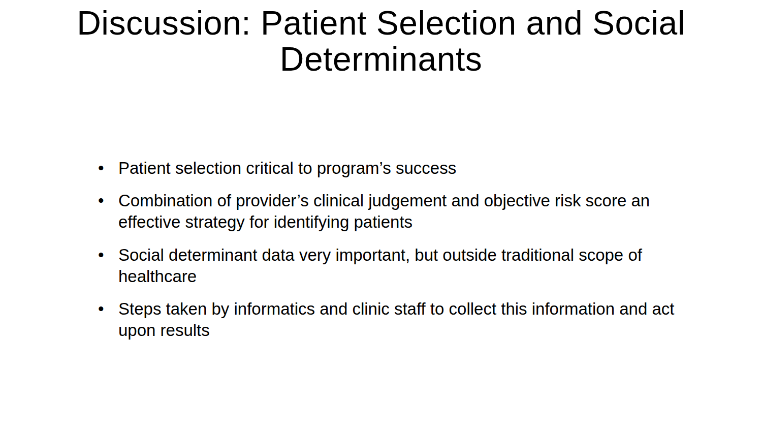Discussion: Patient Selection and Social Determinants
Patient selection critical to program’s success
Combination of provider’s clinical judgement and objective risk score an effective strategy for identifying patients
Social determinant data very important, but outside traditional scope of healthcare
Steps taken by informatics and clinic staff to collect this information and act upon results